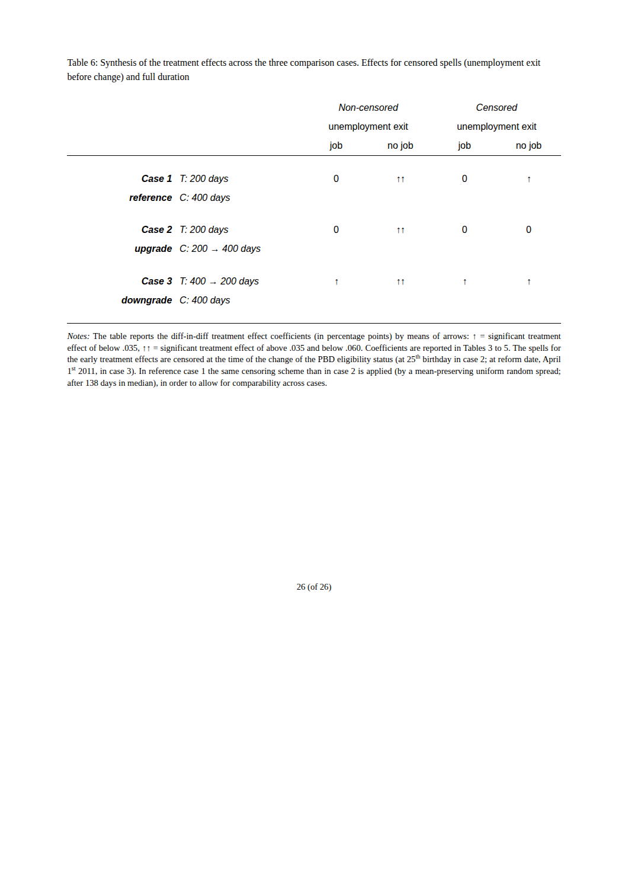Table 6: Synthesis of the treatment effects across the three comparison cases. Effects for censored spells (unemployment exit before change) and full duration
| | | Non-censored | Censored |
| | | unemployment exit | unemployment exit |
| | | job | no job | job | no job |
| Case 1 | T: 200 days | 0 | ↑↑ | 0 | ↑ |
| reference | C: 400 days | | | | |
| Case 2 | T: 200 days | 0 | ↑↑ | 0 | 0 |
| upgrade | C: 200 → 400 days | | | | |
| Case 3 | T: 400 → 200 days | ↑ | ↑↑ | ↑ | ↑ |
| downgrade | C: 400 days | | | | |
Notes: The table reports the diff-in-diff treatment effect coefficients (in percentage points) by means of arrows: ↑ = significant treatment effect of below .035, ↑↑ = significant treatment effect of above .035 and below .060. Coefficients are reported in Tables 3 to 5. The spells for the early treatment effects are censored at the time of the change of the PBD eligibility status (at 25th birthday in case 2; at reform date, April 1st 2011, in case 3). In reference case 1 the same censoring scheme than in case 2 is applied (by a mean-preserving uniform random spread; after 138 days in median), in order to allow for comparability across cases.
26 (of 26)